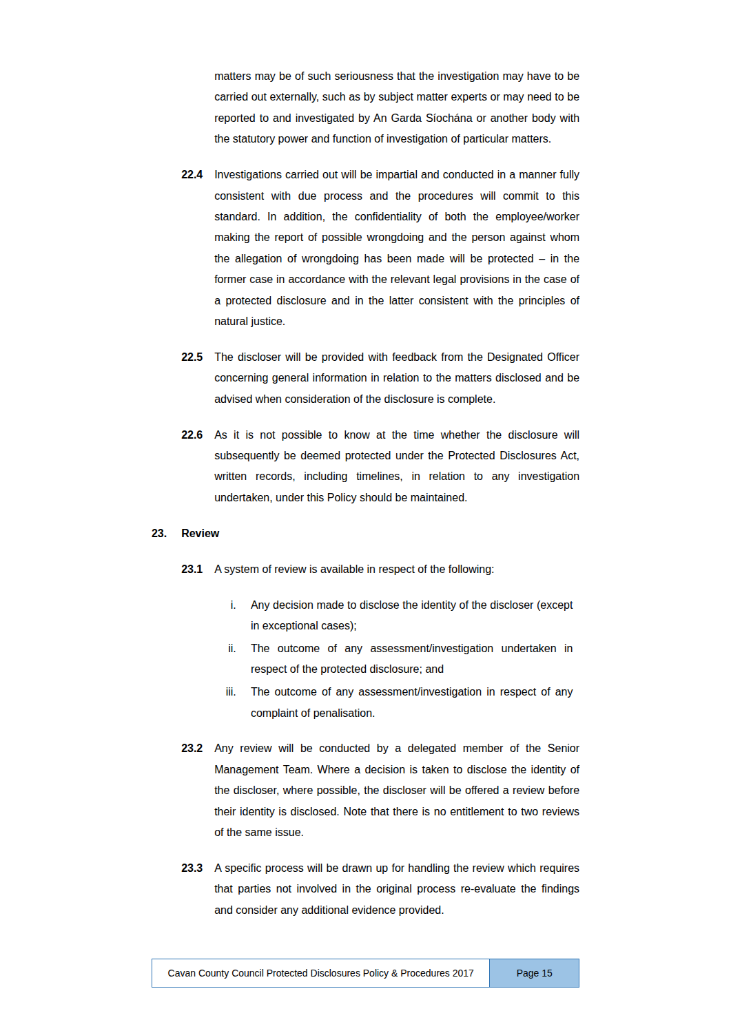matters may be of such seriousness that the investigation may have to be carried out externally, such as by subject matter experts or may need to be reported to and investigated by An Garda Síochána or another body with the statutory power and function of investigation of particular matters.
22.4
Investigations carried out will be impartial and conducted in a manner fully consistent with due process and the procedures will commit to this standard. In addition, the confidentiality of both the employee/worker making the report of possible wrongdoing and the person against whom the allegation of wrongdoing has been made will be protected – in the former case in accordance with the relevant legal provisions in the case of a protected disclosure and in the latter consistent with the principles of natural justice.
22.5
The discloser will be provided with feedback from the Designated Officer concerning general information in relation to the matters disclosed and be advised when consideration of the disclosure is complete.
22.6
As it is not possible to know at the time whether the disclosure will subsequently be deemed protected under the Protected Disclosures Act, written records, including timelines, in relation to any investigation undertaken, under this Policy should be maintained.
23.
Review
23.1
A system of review is available in respect of the following:
i. Any decision made to disclose the identity of the discloser (except in exceptional cases);
ii. The outcome of any assessment/investigation undertaken in respect of the protected disclosure; and
iii. The outcome of any assessment/investigation in respect of any complaint of penalisation.
23.2
Any review will be conducted by a delegated member of the Senior Management Team. Where a decision is taken to disclose the identity of the discloser, where possible, the discloser will be offered a review before their identity is disclosed. Note that there is no entitlement to two reviews of the same issue.
23.3
A specific process will be drawn up for handling the review which requires that parties not involved in the original process re-evaluate the findings and consider any additional evidence provided.
Cavan County Council Protected Disclosures Policy & Procedures 2017
Page 15